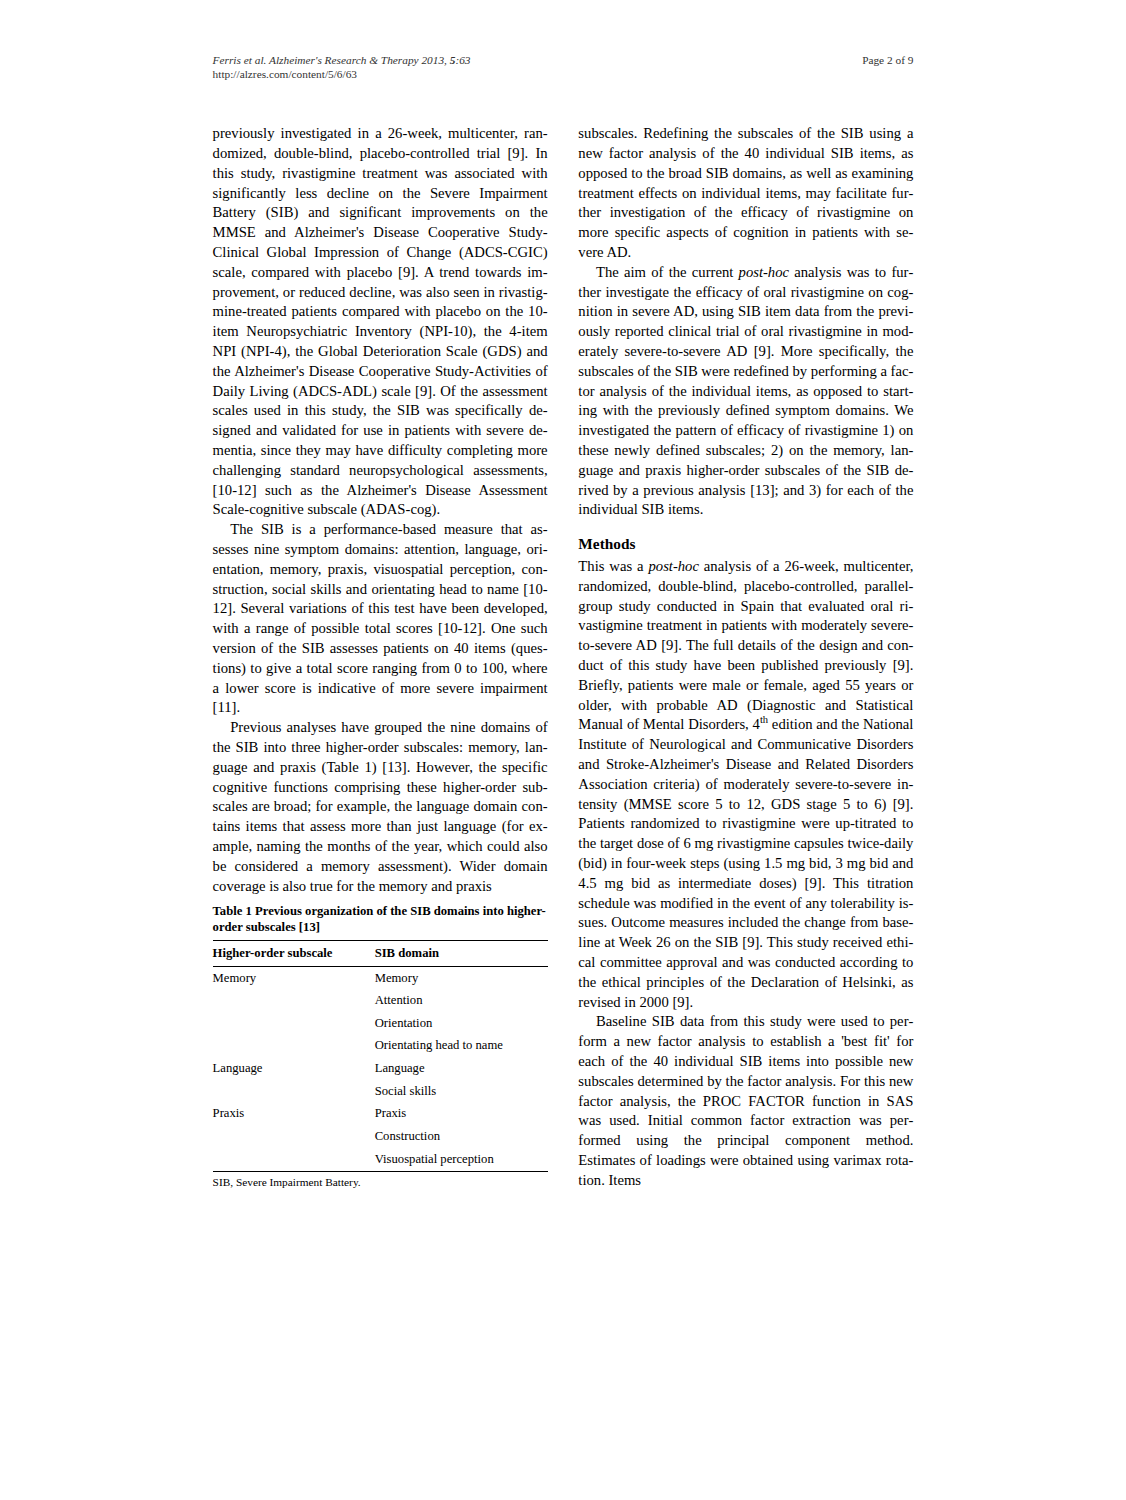Ferris et al. Alzheimer's Research & Therapy 2013, 5:63
http://alzres.com/content/5/6/63
Page 2 of 9
previously investigated in a 26-week, multicenter, randomized, double-blind, placebo-controlled trial [9]. In this study, rivastigmine treatment was associated with significantly less decline on the Severe Impairment Battery (SIB) and significant improvements on the MMSE and Alzheimer's Disease Cooperative Study-Clinical Global Impression of Change (ADCS-CGIC) scale, compared with placebo [9]. A trend towards improvement, or reduced decline, was also seen in rivastigmine-treated patients compared with placebo on the 10-item Neuropsychiatric Inventory (NPI-10), the 4-item NPI (NPI-4), the Global Deterioration Scale (GDS) and the Alzheimer's Disease Cooperative Study-Activities of Daily Living (ADCS-ADL) scale [9]. Of the assessment scales used in this study, the SIB was specifically designed and validated for use in patients with severe dementia, since they may have difficulty completing more challenging standard neuropsychological assessments, [10-12] such as the Alzheimer's Disease Assessment Scale-cognitive subscale (ADAS-cog).
The SIB is a performance-based measure that assesses nine symptom domains: attention, language, orientation, memory, praxis, visuospatial perception, construction, social skills and orientating head to name [10-12]. Several variations of this test have been developed, with a range of possible total scores [10-12]. One such version of the SIB assesses patients on 40 items (questions) to give a total score ranging from 0 to 100, where a lower score is indicative of more severe impairment [11].
Previous analyses have grouped the nine domains of the SIB into three higher-order subscales: memory, language and praxis (Table 1) [13]. However, the specific cognitive functions comprising these higher-order subscales are broad; for example, the language domain contains items that assess more than just language (for example, naming the months of the year, which could also be considered a memory assessment). Wider domain coverage is also true for the memory and praxis
Table 1 Previous organization of the SIB domains into higher-order subscales [13]
| Higher-order subscale | SIB domain |
| --- | --- |
| Memory | Memory |
| | Attention |
| | Orientation |
| | Orientating head to name |
| Language | Language |
| | Social skills |
| Praxis | Praxis |
| | Construction |
| | Visuospatial perception |
SIB, Severe Impairment Battery.
subscales. Redefining the subscales of the SIB using a new factor analysis of the 40 individual SIB items, as opposed to the broad SIB domains, as well as examining treatment effects on individual items, may facilitate further investigation of the efficacy of rivastigmine on more specific aspects of cognition in patients with severe AD.
The aim of the current post-hoc analysis was to further investigate the efficacy of oral rivastigmine on cognition in severe AD, using SIB item data from the previously reported clinical trial of oral rivastigmine in moderately severe-to-severe AD [9]. More specifically, the subscales of the SIB were redefined by performing a factor analysis of the individual items, as opposed to starting with the previously defined symptom domains. We investigated the pattern of efficacy of rivastigmine 1) on these newly defined subscales; 2) on the memory, language and praxis higher-order subscales of the SIB derived by a previous analysis [13]; and 3) for each of the individual SIB items.
Methods
This was a post-hoc analysis of a 26-week, multicenter, randomized, double-blind, placebo-controlled, parallel-group study conducted in Spain that evaluated oral rivastigmine treatment in patients with moderately severe-to-severe AD [9]. The full details of the design and conduct of this study have been published previously [9]. Briefly, patients were male or female, aged 55 years or older, with probable AD (Diagnostic and Statistical Manual of Mental Disorders, 4th edition and the National Institute of Neurological and Communicative Disorders and Stroke-Alzheimer's Disease and Related Disorders Association criteria) of moderately severe-to-severe intensity (MMSE score 5 to 12, GDS stage 5 to 6) [9]. Patients randomized to rivastigmine were up-titrated to the target dose of 6 mg rivastigmine capsules twice-daily (bid) in four-week steps (using 1.5 mg bid, 3 mg bid and 4.5 mg bid as intermediate doses) [9]. This titration schedule was modified in the event of any tolerability issues. Outcome measures included the change from baseline at Week 26 on the SIB [9]. This study received ethical committee approval and was conducted according to the ethical principles of the Declaration of Helsinki, as revised in 2000 [9].
Baseline SIB data from this study were used to perform a new factor analysis to establish a 'best fit' for each of the 40 individual SIB items into possible new subscales determined by the factor analysis. For this new factor analysis, the PROC FACTOR function in SAS was used. Initial common factor extraction was performed using the principal component method. Estimates of loadings were obtained using varimax rotation. Items